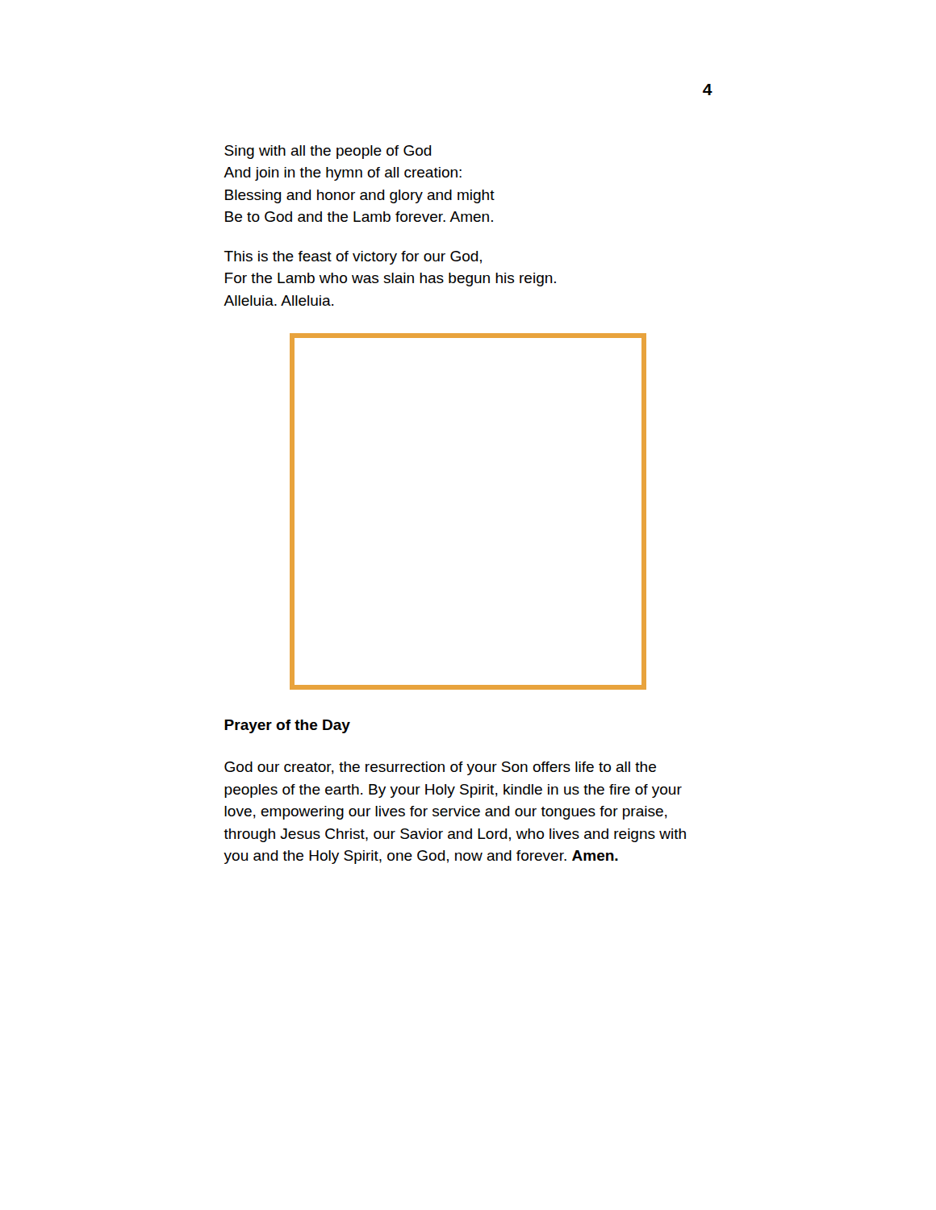4
Sing with all the people of God
And join in the hymn of all creation:
Blessing and honor and glory and might
Be to God and the Lamb forever. Amen.
This is the feast of victory for our God,
For the Lamb who was slain has begun his reign.
Alleluia. Alleluia.
Prayer of the Day
God our creator, the resurrection of your Son offers life to all the peoples of the earth. By your Holy Spirit, kindle in us the fire of your love, empowering our lives for service and our tongues for praise, through Jesus Christ, our Savior and Lord, who lives and reigns with you and the Holy Spirit, one God, now and forever. Amen.